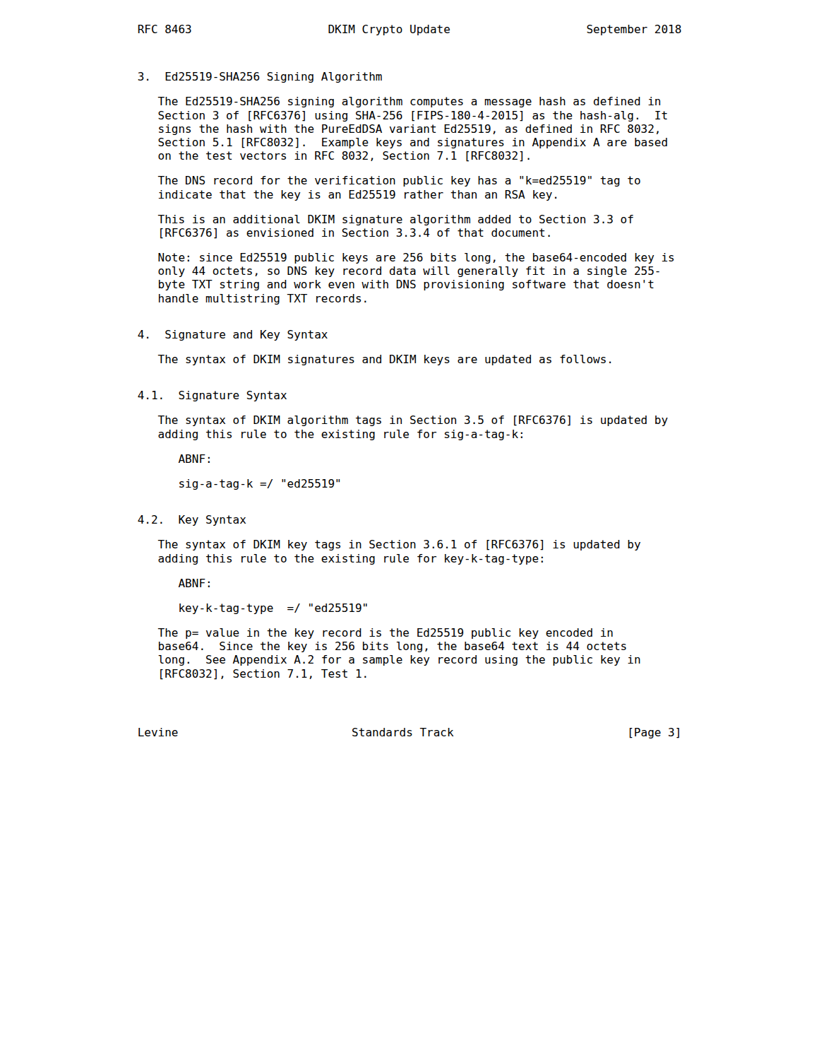RFC 8463 DKIM Crypto Update September 2018
3. Ed25519-SHA256 Signing Algorithm
The Ed25519-SHA256 signing algorithm computes a message hash as defined in Section 3 of [RFC6376] using SHA-256 [FIPS-180-4-2015] as the hash-alg. It signs the hash with the PureEdDSA variant Ed25519, as defined in RFC 8032, Section 5.1 [RFC8032]. Example keys and signatures in Appendix A are based on the test vectors in RFC 8032, Section 7.1 [RFC8032].
The DNS record for the verification public key has a "k=ed25519" tag to indicate that the key is an Ed25519 rather than an RSA key.
This is an additional DKIM signature algorithm added to Section 3.3 of [RFC6376] as envisioned in Section 3.3.4 of that document.
Note: since Ed25519 public keys are 256 bits long, the base64-encoded key is only 44 octets, so DNS key record data will generally fit in a single 255-byte TXT string and work even with DNS provisioning software that doesn't handle multistring TXT records.
4. Signature and Key Syntax
The syntax of DKIM signatures and DKIM keys are updated as follows.
4.1. Signature Syntax
The syntax of DKIM algorithm tags in Section 3.5 of [RFC6376] is updated by adding this rule to the existing rule for sig-a-tag-k:
ABNF:
sig-a-tag-k =/ "ed25519"
4.2. Key Syntax
The syntax of DKIM key tags in Section 3.6.1 of [RFC6376] is updated by adding this rule to the existing rule for key-k-tag-type:
ABNF:
key-k-tag-type  =/ "ed25519"
The p= value in the key record is the Ed25519 public key encoded in base64. Since the key is 256 bits long, the base64 text is 44 octets long. See Appendix A.2 for a sample key record using the public key in [RFC8032], Section 7.1, Test 1.
Levine Standards Track [Page 3]